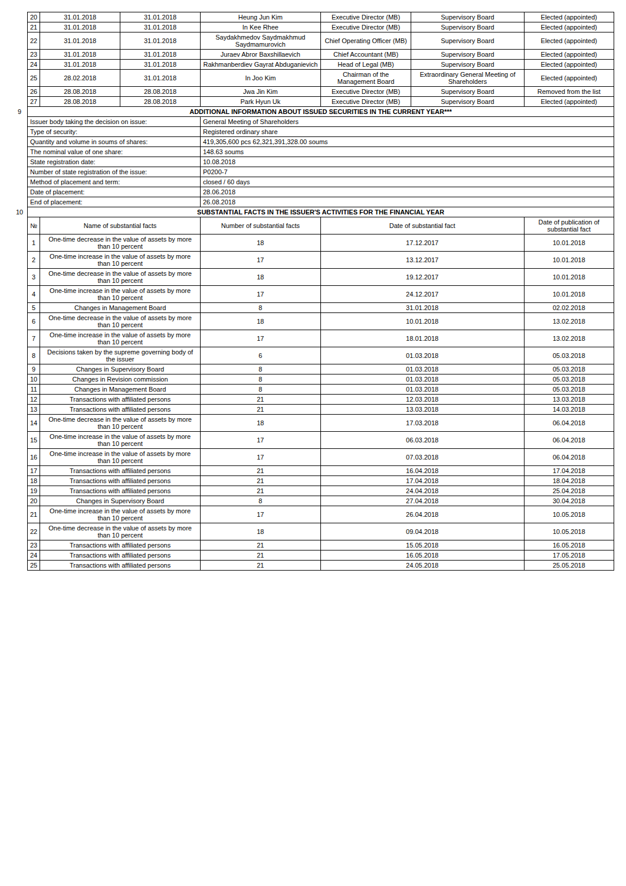| | 20 | 31.01.2018 | 31.01.2018 | Heung Jun Kim | Executive Director (MB) | Supervisory Board | Elected (appointed) |
| | 21 | 31.01.2018 | 31.01.2018 | In Kee Rhee | Executive Director (MB) | Supervisory Board | Elected (appointed) |
| | 22 | 31.01.2018 | 31.01.2018 | Saydakhmedov Saydmakhmud Saydmamurovich | Chief Operating Officer (MB) | Supervisory Board | Elected (appointed) |
| | 23 | 31.01.2018 | 31.01.2018 | Juraev Abror Baxshillaevich | Chief Accountant (MB) | Supervisory Board | Elected (appointed) |
| | 24 | 31.01.2018 | 31.01.2018 | Rakhmanberdiev Gayrat Abduganievich | Head of Legal (MB) | Supervisory Board | Elected (appointed) |
| | 25 | 28.02.2018 | 31.01.2018 | In Joo Kim | Chairman of the Management Board | Extraordinary General Meeting of Shareholders | Elected (appointed) |
| | 26 | 28.08.2018 | 28.08.2018 | Jwa Jin Kim | Executive Director (MB) | Supervisory Board | Removed from the list |
| | 27 | 28.08.2018 | 28.08.2018 | Park Hyun Uk | Executive Director (MB) | Supervisory Board | Elected (appointed) |
| 9 | ADDITIONAL INFORMATION ABOUT ISSUED SECURITIES IN THE CURRENT YEAR*** |
| | Issuer body taking the decision on issue: | General Meeting of Shareholders |
| | Type of security: | Registered ordinary share |
| | Quantity and volume in soums of shares: | 419,305,600 pcs 62,321,391,328.00 soums |
| | The nominal value of one share: | 148.63 soums |
| | State registration date: | 10.08.2018 |
| | Number of state registration of the issue: | P0200-7 |
| | Method of placement and term: | closed / 60 days |
| | Date of placement: | 28.06.2018 |
| | End of placement: | 26.08.2018 |
| 10 | SUBSTANTIAL FACTS IN THE ISSUER'S ACTIVITIES FOR THE FINANCIAL YEAR |
| | № | Name of substantial facts | Number of substantial facts | Date of substantial fact | Date of publication of substantial fact |
| | 1 | One-time decrease in the value of assets by more than 10 percent | 18 | 17.12.2017 | 10.01.2018 |
| | 2 | One-time increase in the value of assets by more than 10 percent | 17 | 13.12.2017 | 10.01.2018 |
| | 3 | One-time decrease in the value of assets by more than 10 percent | 18 | 19.12.2017 | 10.01.2018 |
| | 4 | One-time increase in the value of assets by more than 10 percent | 17 | 24.12.2017 | 10.01.2018 |
| | 5 | Changes in Management Board | 8 | 31.01.2018 | 02.02.2018 |
| | 6 | One-time decrease in the value of assets by more than 10 percent | 18 | 10.01.2018 | 13.02.2018 |
| | 7 | One-time increase in the value of assets by more than 10 percent | 17 | 18.01.2018 | 13.02.2018 |
| | 8 | Decisions taken by the supreme governing body of the issuer | 6 | 01.03.2018 | 05.03.2018 |
| | 9 | Changes in Supervisory Board | 8 | 01.03.2018 | 05.03.2018 |
| | 10 | Changes in Revision commission | 8 | 01.03.2018 | 05.03.2018 |
| | 11 | Changes in Management Board | 8 | 01.03.2018 | 05.03.2018 |
| | 12 | Transactions with affiliated persons | 21 | 12.03.2018 | 13.03.2018 |
| | 13 | Transactions with affiliated persons | 21 | 13.03.2018 | 14.03.2018 |
| | 14 | One-time decrease in the value of assets by more than 10 percent | 18 | 17.03.2018 | 06.04.2018 |
| | 15 | One-time increase in the value of assets by more than 10 percent | 17 | 06.03.2018 | 06.04.2018 |
| | 16 | One-time increase in the value of assets by more than 10 percent | 17 | 07.03.2018 | 06.04.2018 |
| | 17 | Transactions with affiliated persons | 21 | 16.04.2018 | 17.04.2018 |
| | 18 | Transactions with affiliated persons | 21 | 17.04.2018 | 18.04.2018 |
| | 19 | Transactions with affiliated persons | 21 | 24.04.2018 | 25.04.2018 |
| | 20 | Changes in Supervisory Board | 8 | 27.04.2018 | 30.04.2018 |
| | 21 | One-time increase in the value of assets by more than 10 percent | 17 | 26.04.2018 | 10.05.2018 |
| | 22 | One-time decrease in the value of assets by more than 10 percent | 18 | 09.04.2018 | 10.05.2018 |
| | 23 | Transactions with affiliated persons | 21 | 15.05.2018 | 16.05.2018 |
| | 24 | Transactions with affiliated persons | 21 | 16.05.2018 | 17.05.2018 |
| | 25 | Transactions with affiliated persons | 21 | 24.05.2018 | 25.05.2018 |